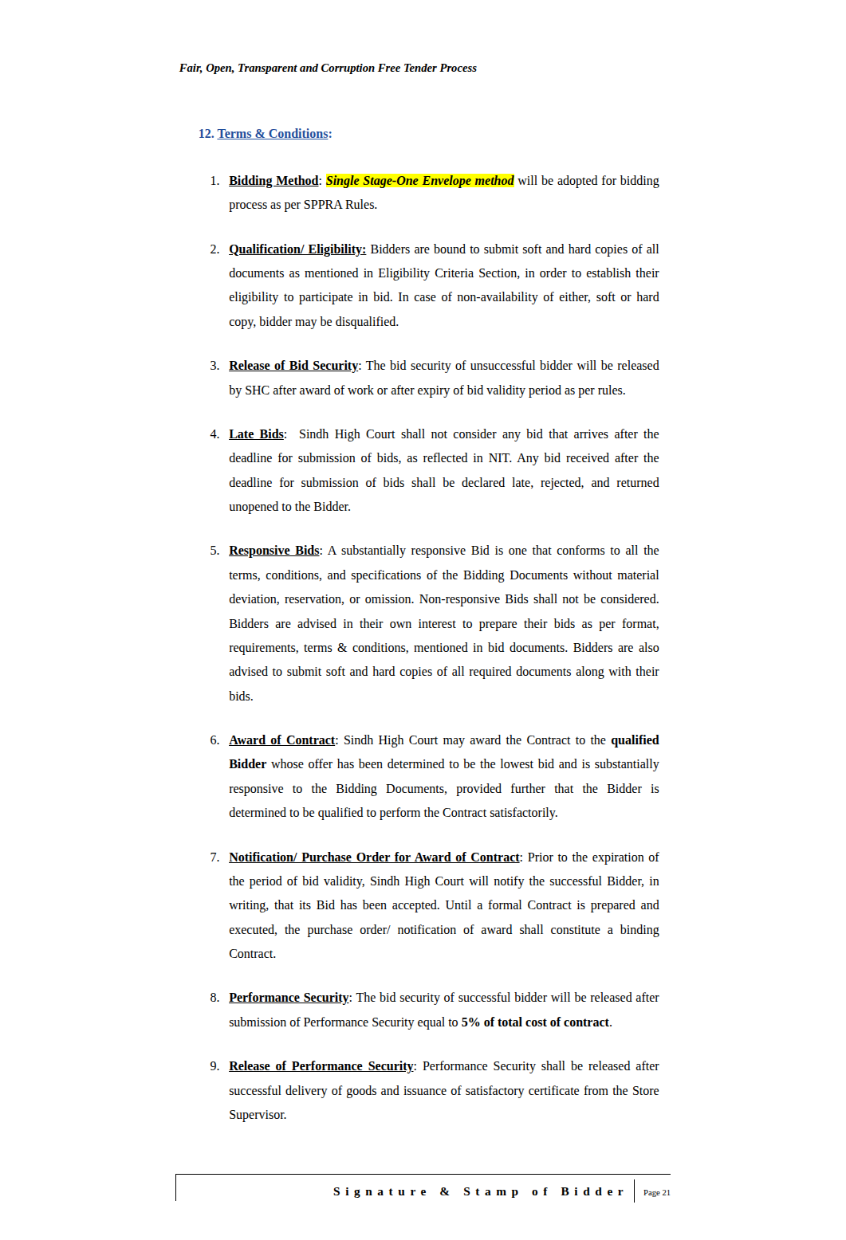Fair, Open, Transparent and Corruption Free Tender Process
12. Terms & Conditions:
Bidding Method: Single Stage-One Envelope method will be adopted for bidding process as per SPPRA Rules.
Qualification/ Eligibility: Bidders are bound to submit soft and hard copies of all documents as mentioned in Eligibility Criteria Section, in order to establish their eligibility to participate in bid. In case of non-availability of either, soft or hard copy, bidder may be disqualified.
Release of Bid Security: The bid security of unsuccessful bidder will be released by SHC after award of work or after expiry of bid validity period as per rules.
Late Bids: Sindh High Court shall not consider any bid that arrives after the deadline for submission of bids, as reflected in NIT. Any bid received after the deadline for submission of bids shall be declared late, rejected, and returned unopened to the Bidder.
Responsive Bids: A substantially responsive Bid is one that conforms to all the terms, conditions, and specifications of the Bidding Documents without material deviation, reservation, or omission. Non-responsive Bids shall not be considered. Bidders are advised in their own interest to prepare their bids as per format, requirements, terms & conditions, mentioned in bid documents. Bidders are also advised to submit soft and hard copies of all required documents along with their bids.
Award of Contract: Sindh High Court may award the Contract to the qualified Bidder whose offer has been determined to be the lowest bid and is substantially responsive to the Bidding Documents, provided further that the Bidder is determined to be qualified to perform the Contract satisfactorily.
Notification/ Purchase Order for Award of Contract: Prior to the expiration of the period of bid validity, Sindh High Court will notify the successful Bidder, in writing, that its Bid has been accepted. Until a formal Contract is prepared and executed, the purchase order/ notification of award shall constitute a binding Contract.
Performance Security: The bid security of successful bidder will be released after submission of Performance Security equal to 5% of total cost of contract.
Release of Performance Security: Performance Security shall be released after successful delivery of goods and issuance of satisfactory certificate from the Store Supervisor.
S i g n a t u r e & S t a m p o f B i d d e r Page 21